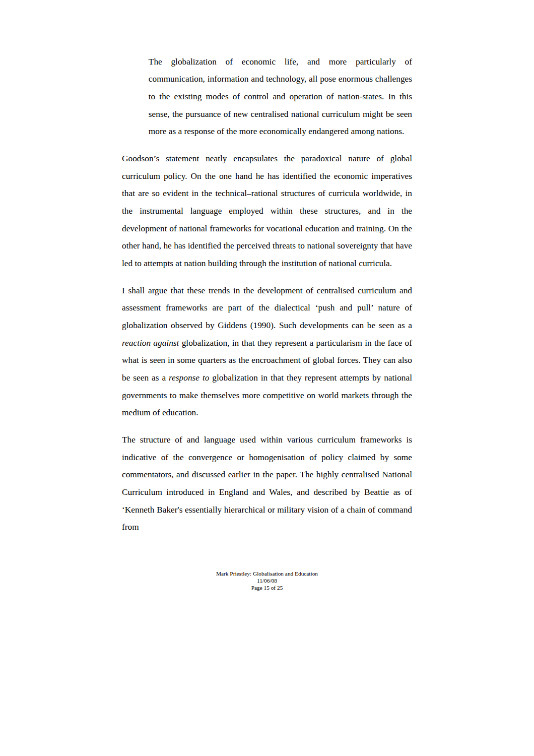The globalization of economic life, and more particularly of communication, information and technology, all pose enormous challenges to the existing modes of control and operation of nation-states. In this sense, the pursuance of new centralised national curriculum might be seen more as a response of the more economically endangered among nations.
Goodson’s statement neatly encapsulates the paradoxical nature of global curriculum policy. On the one hand he has identified the economic imperatives that are so evident in the technical–rational structures of curricula worldwide, in the instrumental language employed within these structures, and in the development of national frameworks for vocational education and training. On the other hand, he has identified the perceived threats to national sovereignty that have led to attempts at nation building through the institution of national curricula.
I shall argue that these trends in the development of centralised curriculum and assessment frameworks are part of the dialectical ‘push and pull’ nature of globalization observed by Giddens (1990). Such developments can be seen as a reaction against globalization, in that they represent a particularism in the face of what is seen in some quarters as the encroachment of global forces. They can also be seen as a response to globalization in that they represent attempts by national governments to make themselves more competitive on world markets through the medium of education.
The structure of and language used within various curriculum frameworks is indicative of the convergence or homogenisation of policy claimed by some commentators, and discussed earlier in the paper. The highly centralised National Curriculum introduced in England and Wales, and described by Beattie as of ‘Kenneth Baker's essentially hierarchical or military vision of a chain of command from
Mark Priestley: Globalisation and Education
11/06/08
Page 15 of 25